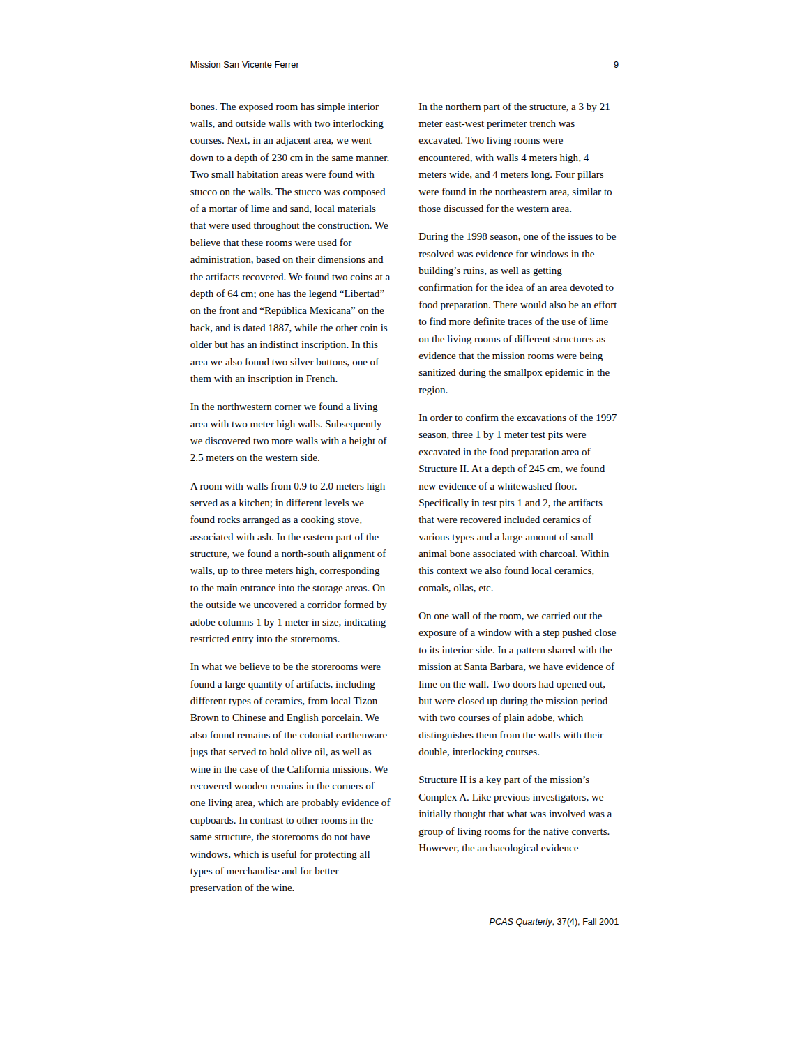Mission San Vicente Ferrer
9
bones. The exposed room has simple interior walls, and outside walls with two interlocking courses. Next, in an adjacent area, we went down to a depth of 230 cm in the same manner. Two small habitation areas were found with stucco on the walls. The stucco was composed of a mortar of lime and sand, local materials that were used throughout the construction. We believe that these rooms were used for administration, based on their dimensions and the artifacts recovered. We found two coins at a depth of 64 cm; one has the legend “Libertad” on the front and “República Mexicana” on the back, and is dated 1887, while the other coin is older but has an indistinct inscription. In this area we also found two silver buttons, one of them with an inscription in French.
In the northwestern corner we found a living area with two meter high walls. Subsequently we discovered two more walls with a height of 2.5 meters on the western side.
A room with walls from 0.9 to 2.0 meters high served as a kitchen; in different levels we found rocks arranged as a cooking stove, associated with ash. In the eastern part of the structure, we found a north-south alignment of walls, up to three meters high, corresponding to the main entrance into the storage areas. On the outside we uncovered a corridor formed by adobe columns 1 by 1 meter in size, indicating restricted entry into the storerooms.
In what we believe to be the storerooms were found a large quantity of artifacts, including different types of ceramics, from local Tizon Brown to Chinese and English porcelain. We also found remains of the colonial earthenware jugs that served to hold olive oil, as well as wine in the case of the California missions. We recovered wooden remains in the corners of one living area, which are probably evidence of cupboards. In contrast to other rooms in the same structure, the storerooms do not have windows, which is useful for protecting all types of merchandise and for better preservation of the wine.
In the northern part of the structure, a 3 by 21 meter east-west perimeter trench was excavated. Two living rooms were encountered, with walls 4 meters high, 4 meters wide, and 4 meters long. Four pillars were found in the northeastern area, similar to those discussed for the western area.
During the 1998 season, one of the issues to be resolved was evidence for windows in the building’s ruins, as well as getting confirmation for the idea of an area devoted to food preparation. There would also be an effort to find more definite traces of the use of lime on the living rooms of different structures as evidence that the mission rooms were being sanitized during the smallpox epidemic in the region.
In order to confirm the excavations of the 1997 season, three 1 by 1 meter test pits were excavated in the food preparation area of Structure II. At a depth of 245 cm, we found new evidence of a whitewashed floor. Specifically in test pits 1 and 2, the artifacts that were recovered included ceramics of various types and a large amount of small animal bone associated with charcoal. Within this context we also found local ceramics, comals, ollas, etc.
On one wall of the room, we carried out the exposure of a window with a step pushed close to its interior side. In a pattern shared with the mission at Santa Barbara, we have evidence of lime on the wall. Two doors had opened out, but were closed up during the mission period with two courses of plain adobe, which distinguishes them from the walls with their double, interlocking courses.
Structure II is a key part of the mission’s Complex A. Like previous investigators, we initially thought that what was involved was a group of living rooms for the native converts. However, the archaeological evidence
PCAS Quarterly, 37(4), Fall 2001